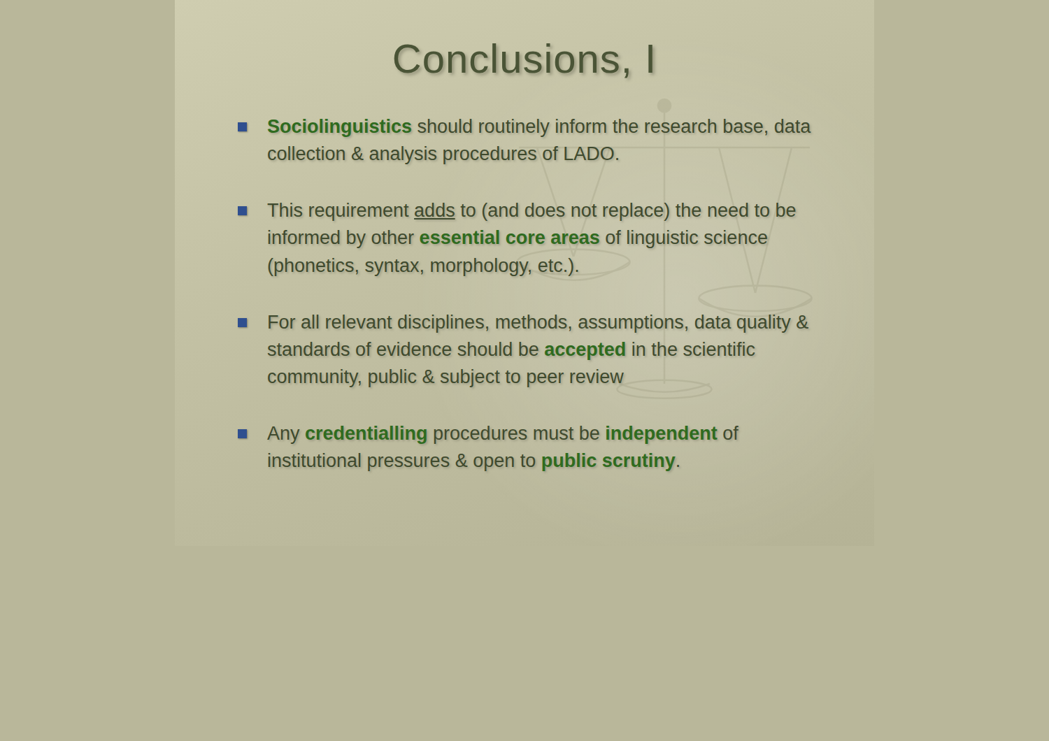Conclusions, I
Sociolinguistics should routinely inform the research base, data collection & analysis procedures of LADO.
This requirement adds to (and does not replace) the need to be informed by other essential core areas of linguistic science (phonetics, syntax, morphology, etc.).
For all relevant disciplines, methods, assumptions, data quality & standards of evidence should be accepted in the scientific community, public & subject to peer review
Any credentialling procedures must be independent of institutional pressures & open to public scrutiny.